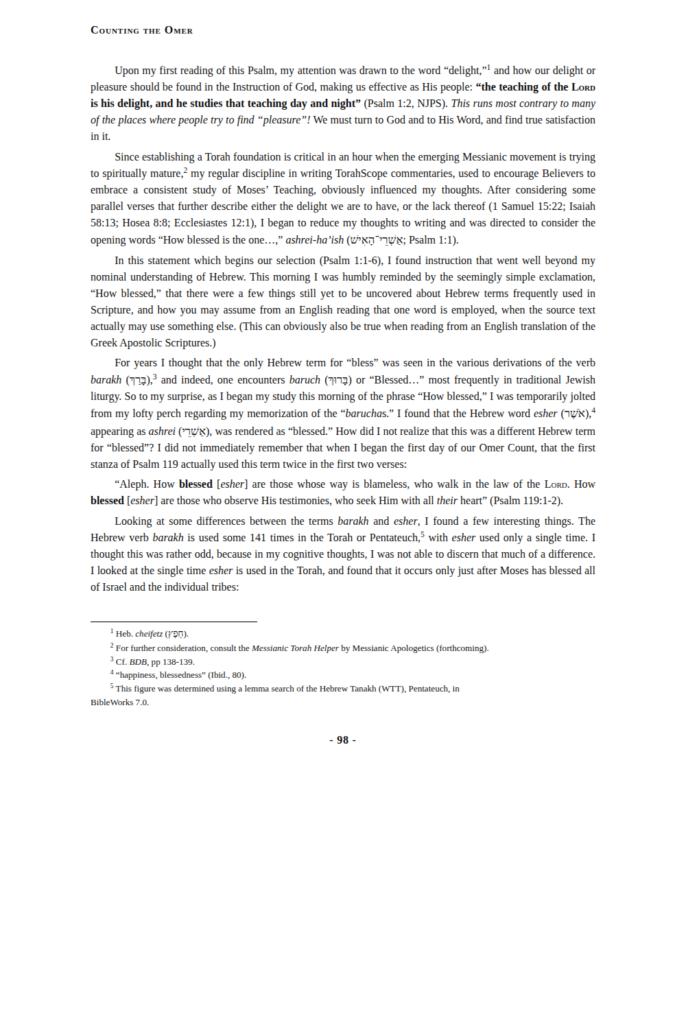Counting the Omer
Upon my first reading of this Psalm, my attention was drawn to the word “delight,”1 and how our delight or pleasure should be found in the Instruction of God, making us effective as His people: “the teaching of the Lord is his delight, and he studies that teaching day and night” (Psalm 1:2, NJPS). This runs most contrary to many of the places where people try to find “pleasure”! We must turn to God and to His Word, and find true satisfaction in it.
Since establishing a Torah foundation is critical in an hour when the emerging Messianic movement is trying to spiritually mature,2 my regular discipline in writing TorahScope commentaries, used to encourage Believers to embrace a consistent study of Moses’ Teaching, obviously influenced my thoughts. After considering some parallel verses that further describe either the delight we are to have, or the lack thereof (1 Samuel 15:22; Isaiah 58:13; Hosea 8:8; Ecclesiastes 12:1), I began to reduce my thoughts to writing and was directed to consider the opening words “How blessed is the one…,” ashrei-ha’ish (אַשְׁרֵי־הָאִישׁ; Psalm 1:1).
In this statement which begins our selection (Psalm 1:1-6), I found instruction that went well beyond my nominal understanding of Hebrew. This morning I was humbly reminded by the seemingly simple exclamation, “How blessed,” that there were a few things still yet to be uncovered about Hebrew terms frequently used in Scripture, and how you may assume from an English reading that one word is employed, when the source text actually may use something else. (This can obviously also be true when reading from an English translation of the Greek Apostolic Scriptures.)
For years I thought that the only Hebrew term for “bless” was seen in the various derivations of the verb barakh (בָּרַךְ),3 and indeed, one encounters baruch (בָּרוּךְ) or “Blessed…” most frequently in traditional Jewish liturgy. So to my surprise, as I began my study this morning of the phrase “How blessed,” I was temporarily jolted from my lofty perch regarding my memorization of the “baruchas.” I found that the Hebrew word esher (אֹשֶׁר),4 appearing as ashrei (אַשְׁרֵי), was rendered as “blessed.” How did I not realize that this was a different Hebrew term for “blessed”? I did not immediately remember that when I began the first day of our Omer Count, that the first stanza of Psalm 119 actually used this term twice in the first two verses:
“Aleph. How blessed [esher] are those whose way is blameless, who walk in the law of the Lord. How blessed [esher] are those who observe His testimonies, who seek Him with all their heart” (Psalm 119:1-2).
Looking at some differences between the terms barakh and esher, I found a few interesting things. The Hebrew verb barakh is used some 141 times in the Torah or Pentateuch,5 with esher used only a single time. I thought this was rather odd, because in my cognitive thoughts, I was not able to discern that much of a difference. I looked at the single time esher is used in the Torah, and found that it occurs only just after Moses has blessed all of Israel and the individual tribes:
1 Heb. cheifetz (חֵפֶץ).
2 For further consideration, consult the Messianic Torah Helper by Messianic Apologetics (forthcoming).
3 Cf. BDB, pp 138-139.
4 “happiness, blessedness” (Ibid., 80).
5 This figure was determined using a lemma search of the Hebrew Tanakh (WTT), Pentateuch, in
BibleWorks 7.0.
- 98 -